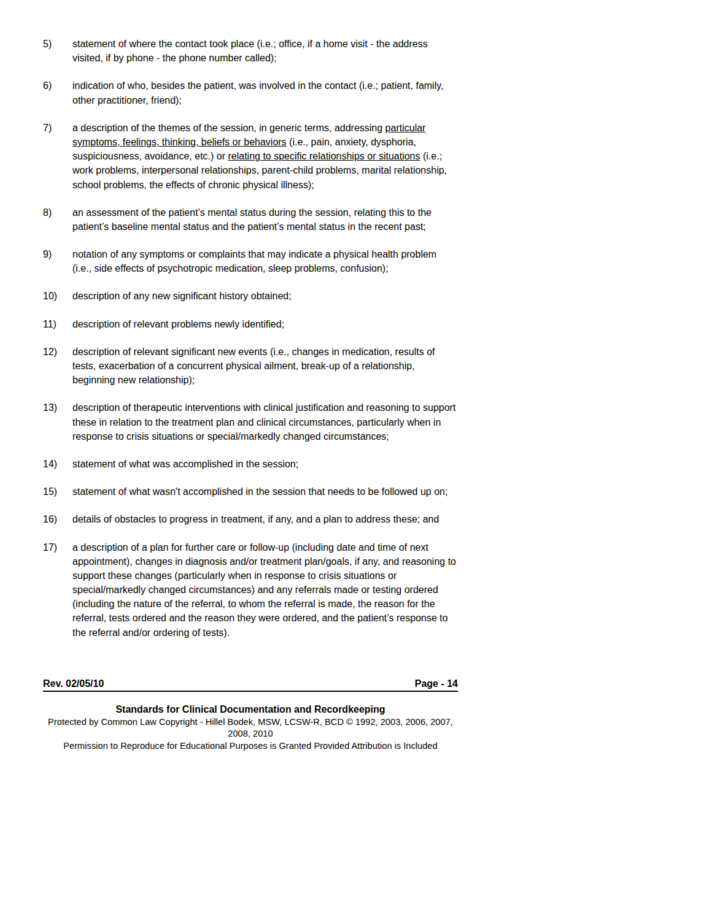5) statement of where the contact took place (i.e.; office, if a home visit - the address visited, if by phone - the phone number called);
6) indication of who, besides the patient, was involved in the contact (i.e.; patient, family, other practitioner, friend);
7) a description of the themes of the session, in generic terms, addressing particular symptoms, feelings, thinking, beliefs or behaviors (i.e., pain, anxiety, dysphoria, suspiciousness, avoidance, etc.) or relating to specific relationships or situations (i.e.; work problems, interpersonal relationships, parent-child problems, marital relationship, school problems, the effects of chronic physical illness);
8) an assessment of the patient’s mental status during the session, relating this to the patient’s baseline mental status and the patient’s mental status in the recent past;
9) notation of any symptoms or complaints that may indicate a physical health problem (i.e., side effects of psychotropic medication, sleep problems, confusion);
10) description of any new significant history obtained;
11) description of relevant problems newly identified;
12) description of relevant significant new events (i.e., changes in medication, results of tests, exacerbation of a concurrent physical ailment, break-up of a relationship, beginning new relationship);
13) description of therapeutic interventions with clinical justification and reasoning to support these in relation to the treatment plan and clinical circumstances, particularly when in response to crisis situations or special/markedly changed circumstances;
14) statement of what was accomplished in the session;
15) statement of what wasn't accomplished in the session that needs to be followed up on;
16) details of obstacles to progress in treatment, if any, and a plan to address these; and
17) a description of a plan for further care or follow-up (including date and time of next appointment), changes in diagnosis and/or treatment plan/goals, if any, and reasoning to support these changes (particularly when in response to crisis situations or special/markedly changed circumstances) and any referrals made or testing ordered (including the nature of the referral, to whom the referral is made, the reason for the referral, tests ordered and the reason they were ordered, and the patient’s response to the referral and/or ordering of tests).
Rev. 02/05/10 Page - 14
Standards for Clinical Documentation and Recordkeeping
Protected by Common Law Copyright - Hillel Bodek, MSW, LCSW-R, BCD © 1992, 2003, 2006, 2007, 2008, 2010
Permission to Reproduce for Educational Purposes is Granted Provided Attribution is Included